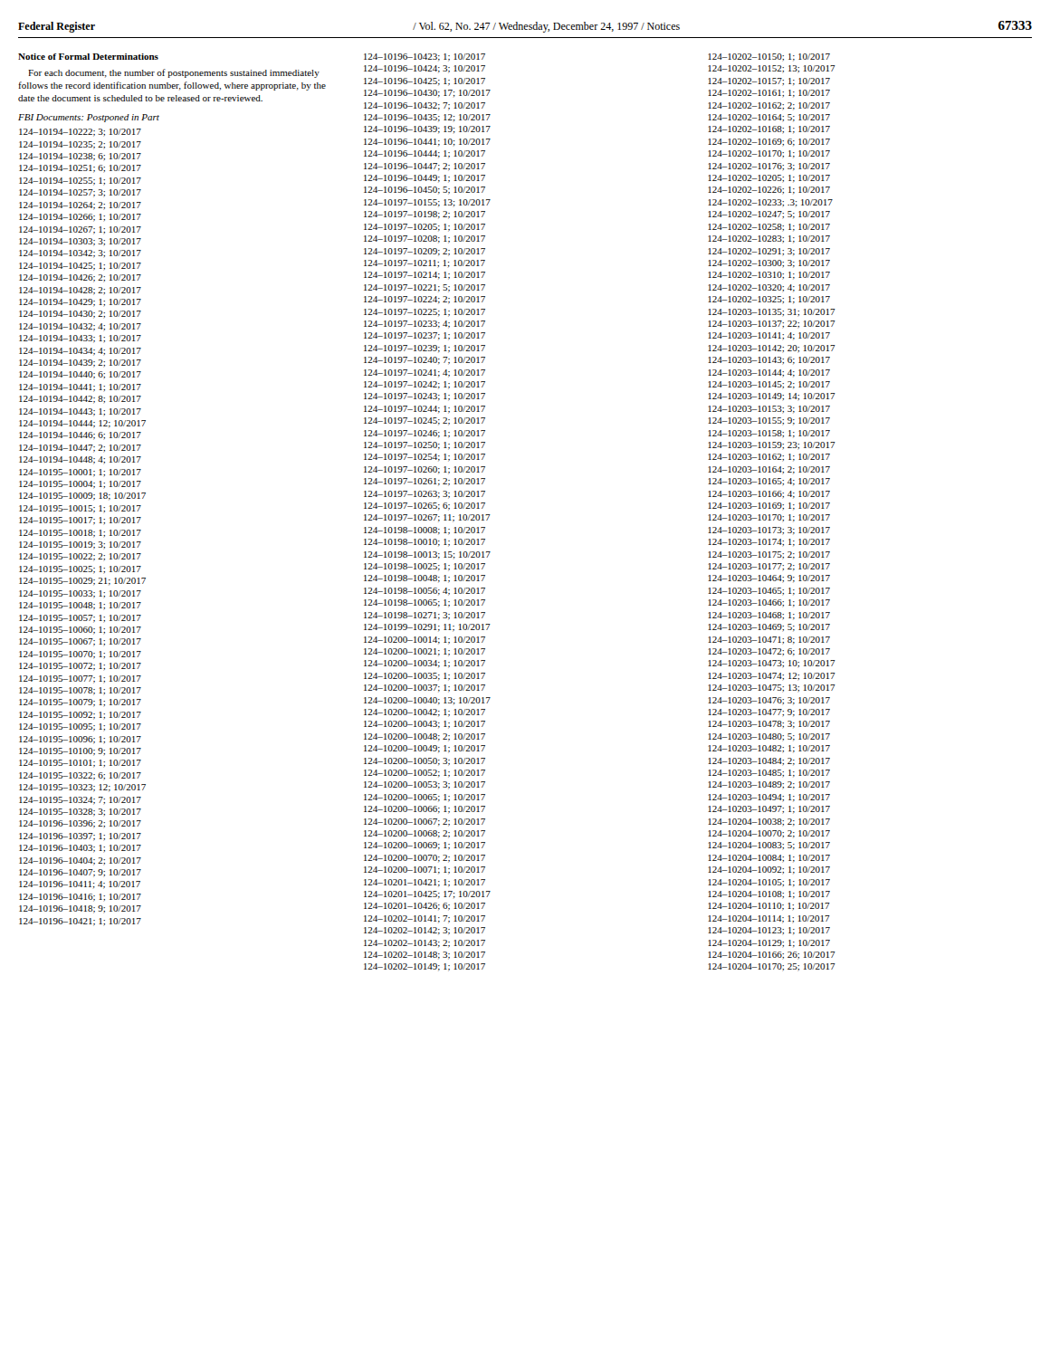Federal Register
/ Vol. 62, No. 247 / Wednesday, December 24, 1997 / Notices
67333
Notice of Formal Determinations
For each document, the number of postponements sustained immediately follows the record identification number, followed, where appropriate, by the date the document is scheduled to be released or re-reviewed.
FBI Documents: Postponed in Part
124–10194–10222; 3; 10/2017
124–10194–10235; 2; 10/2017
124–10194–10238; 6; 10/2017
124–10194–10251; 6; 10/2017
124–10194–10255; 1; 10/2017
124–10194–10257; 3; 10/2017
124–10194–10264; 2; 10/2017
124–10194–10266; 1; 10/2017
124–10194–10267; 1; 10/2017
124–10194–10303; 3; 10/2017
124–10194–10342; 3; 10/2017
124–10194–10425; 1; 10/2017
124–10194–10426; 2; 10/2017
124–10194–10428; 2; 10/2017
124–10194–10429; 1; 10/2017
124–10194–10430; 2; 10/2017
124–10194–10432; 4; 10/2017
124–10194–10433; 1; 10/2017
124–10194–10434; 4; 10/2017
124–10194–10439; 2; 10/2017
124–10194–10440; 6; 10/2017
124–10194–10441; 1; 10/2017
124–10194–10442; 8; 10/2017
124–10194–10443; 1; 10/2017
124–10194–10444; 12; 10/2017
124–10194–10446; 6; 10/2017
124–10194–10447; 2; 10/2017
124–10194–10448; 4; 10/2017
124–10195–10001; 1; 10/2017
124–10195–10004; 1; 10/2017
124–10195–10009; 18; 10/2017
124–10195–10015; 1; 10/2017
124–10195–10017; 1; 10/2017
124–10195–10018; 1; 10/2017
124–10195–10019; 3; 10/2017
124–10195–10022; 2; 10/2017
124–10195–10025; 1; 10/2017
124–10195–10029; 21; 10/2017
124–10195–10033; 1; 10/2017
124–10195–10048; 1; 10/2017
124–10195–10057; 1; 10/2017
124–10195–10060; 1; 10/2017
124–10195–10067; 1; 10/2017
124–10195–10070; 1; 10/2017
124–10195–10072; 1; 10/2017
124–10195–10077; 1; 10/2017
124–10195–10078; 1; 10/2017
124–10195–10079; 1; 10/2017
124–10195–10092; 1; 10/2017
124–10195–10095; 1; 10/2017
124–10195–10096; 1; 10/2017
124–10195–10100; 9; 10/2017
124–10195–10101; 1; 10/2017
124–10195–10322; 6; 10/2017
124–10195–10323; 12; 10/2017
124–10195–10324; 7; 10/2017
124–10195–10328; 3; 10/2017
124–10196–10396; 2; 10/2017
124–10196–10397; 1; 10/2017
124–10196–10403; 1; 10/2017
124–10196–10404; 2; 10/2017
124–10196–10407; 9; 10/2017
124–10196–10411; 4; 10/2017
124–10196–10416; 1; 10/2017
124–10196–10418; 9; 10/2017
124–10196–10421; 1; 10/2017
124–10196–10423; 1; 10/2017
124–10196–10424; 3; 10/2017
124–10196–10425; 1; 10/2017
124–10196–10430; 17; 10/2017
124–10196–10432; 7; 10/2017
124–10196–10435; 12; 10/2017
124–10196–10439; 19; 10/2017
124–10196–10441; 10; 10/2017
124–10196–10444; 1; 10/2017
124–10196–10447; 2; 10/2017
124–10196–10449; 1; 10/2017
124–10196–10450; 5; 10/2017
124–10197–10155; 13; 10/2017
124–10197–10198; 2; 10/2017
124–10197–10205; 1; 10/2017
124–10197–10208; 1; 10/2017
124–10197–10209; 2; 10/2017
124–10197–10211; 1; 10/2017
124–10197–10214; 1; 10/2017
124–10197–10221; 5; 10/2017
124–10197–10224; 2; 10/2017
124–10197–10225; 1; 10/2017
124–10197–10233; 4; 10/2017
124–10197–10237; 1; 10/2017
124–10197–10239; 1; 10/2017
124–10197–10240; 7; 10/2017
124–10197–10241; 4; 10/2017
124–10197–10242; 1; 10/2017
124–10197–10243; 1; 10/2017
124–10197–10244; 1; 10/2017
124–10197–10245; 2; 10/2017
124–10197–10246; 1; 10/2017
124–10197–10250; 1; 10/2017
124–10197–10254; 1; 10/2017
124–10197–10260; 1; 10/2017
124–10197–10261; 2; 10/2017
124–10197–10263; 3; 10/2017
124–10197–10265; 6; 10/2017
124–10197–10267; 11; 10/2017
124–10198–10008; 1; 10/2017
124–10198–10010; 1; 10/2017
124–10198–10013; 15; 10/2017
124–10198–10025; 1; 10/2017
124–10198–10048; 1; 10/2017
124–10198–10056; 4; 10/2017
124–10198–10065; 1; 10/2017
124–10198–10271; 3; 10/2017
124–10199–10291; 11; 10/2017
124–10200–10014; 1; 10/2017
124–10200–10021; 1; 10/2017
124–10200–10034; 1; 10/2017
124–10200–10035; 1; 10/2017
124–10200–10037; 1; 10/2017
124–10200–10040; 13; 10/2017
124–10200–10042; 1; 10/2017
124–10200–10043; 1; 10/2017
124–10200–10048; 2; 10/2017
124–10200–10049; 1; 10/2017
124–10200–10050; 3; 10/2017
124–10200–10052; 1; 10/2017
124–10200–10053; 3; 10/2017
124–10200–10065; 1; 10/2017
124–10200–10066; 1; 10/2017
124–10200–10067; 2; 10/2017
124–10200–10068; 2; 10/2017
124–10200–10069; 1; 10/2017
124–10200–10070; 2; 10/2017
124–10200–10071; 1; 10/2017
124–10201–10421; 1; 10/2017
124–10201–10425; 17; 10/2017
124–10201–10426; 6; 10/2017
124–10202–10141; 7; 10/2017
124–10202–10142; 3; 10/2017
124–10202–10143; 2; 10/2017
124–10202–10148; 3; 10/2017
124–10202–10149; 1; 10/2017
124–10202–10150; 1; 10/2017
124–10202–10152; 13; 10/2017
124–10202–10157; 1; 10/2017
124–10202–10161; 1; 10/2017
124–10202–10162; 2; 10/2017
124–10202–10164; 5; 10/2017
124–10202–10168; 1; 10/2017
124–10202–10169; 6; 10/2017
124–10202–10170; 1; 10/2017
124–10202–10176; 3; 10/2017
124–10202–10205; 1; 10/2017
124–10202–10226; 1; 10/2017
124–10202–10233; .3; 10/2017
124–10202–10247; 5; 10/2017
124–10202–10258; 1; 10/2017
124–10202–10283; 1; 10/2017
124–10202–10291; 3; 10/2017
124–10202–10300; 3; 10/2017
124–10202–10310; 1; 10/2017
124–10202–10320; 4; 10/2017
124–10202–10325; 1; 10/2017
124–10203–10135; 31; 10/2017
124–10203–10137; 22; 10/2017
124–10203–10141; 4; 10/2017
124–10203–10142; 20; 10/2017
124–10203–10143; 6; 10/2017
124–10203–10144; 4; 10/2017
124–10203–10145; 2; 10/2017
124–10203–10149; 14; 10/2017
124–10203–10153; 3; 10/2017
124–10203–10155; 9; 10/2017
124–10203–10158; 1; 10/2017
124–10203–10159; 23; 10/2017
124–10203–10162; 1; 10/2017
124–10203–10164; 2; 10/2017
124–10203–10165; 4; 10/2017
124–10203–10166; 4; 10/2017
124–10203–10169; 1; 10/2017
124–10203–10170; 1; 10/2017
124–10203–10173; 3; 10/2017
124–10203–10174; 1; 10/2017
124–10203–10175; 2; 10/2017
124–10203–10177; 2; 10/2017
124–10203–10464; 9; 10/2017
124–10203–10465; 1; 10/2017
124–10203–10466; 1; 10/2017
124–10203–10468; 1; 10/2017
124–10203–10469; 5; 10/2017
124–10203–10471; 8; 10/2017
124–10203–10472; 6; 10/2017
124–10203–10473; 10; 10/2017
124–10203–10474; 12; 10/2017
124–10203–10475; 13; 10/2017
124–10203–10476; 3; 10/2017
124–10203–10477; 9; 10/2017
124–10203–10478; 3; 10/2017
124–10203–10480; 5; 10/2017
124–10203–10482; 1; 10/2017
124–10203–10484; 2; 10/2017
124–10203–10485; 1; 10/2017
124–10203–10489; 2; 10/2017
124–10203–10494; 1; 10/2017
124–10203–10497; 1; 10/2017
124–10204–10038; 2; 10/2017
124–10204–10070; 2; 10/2017
124–10204–10083; 5; 10/2017
124–10204–10084; 1; 10/2017
124–10204–10092; 1; 10/2017
124–10204–10105; 1; 10/2017
124–10204–10108; 1; 10/2017
124–10204–10110; 1; 10/2017
124–10204–10114; 1; 10/2017
124–10204–10123; 1; 10/2017
124–10204–10129; 1; 10/2017
124–10204–10166; 26; 10/2017
124–10204–10170; 25; 10/2017